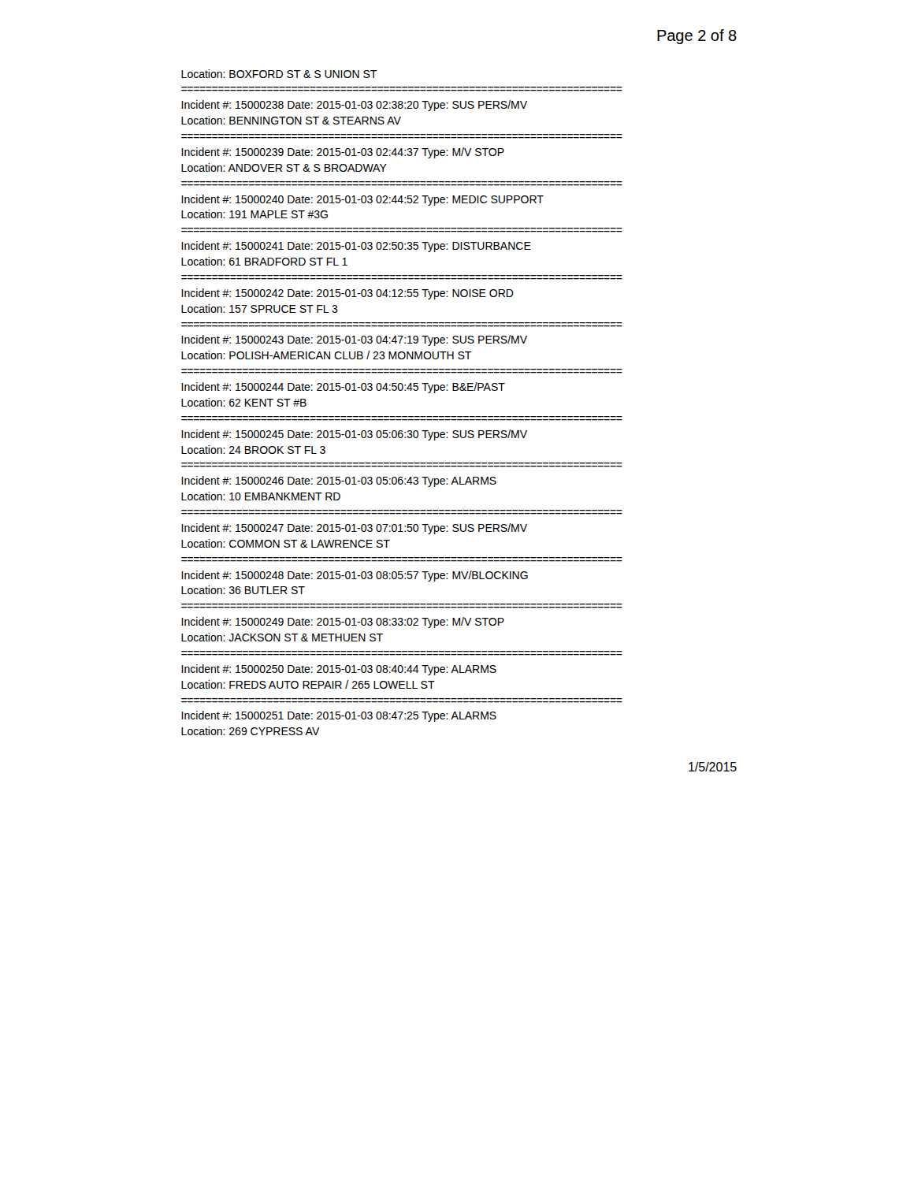Page 2 of 8
Location: BOXFORD ST & S UNION ST
========================================================================
Incident #: 15000238 Date: 2015-01-03 02:38:20 Type: SUS PERS/MV
Location: BENNINGTON ST & STEARNS AV
========================================================================
Incident #: 15000239 Date: 2015-01-03 02:44:37 Type: M/V STOP
Location: ANDOVER ST & S BROADWAY
========================================================================
Incident #: 15000240 Date: 2015-01-03 02:44:52 Type: MEDIC SUPPORT
Location: 191 MAPLE ST #3G
========================================================================
Incident #: 15000241 Date: 2015-01-03 02:50:35 Type: DISTURBANCE
Location: 61 BRADFORD ST FL 1
========================================================================
Incident #: 15000242 Date: 2015-01-03 04:12:55 Type: NOISE ORD
Location: 157 SPRUCE ST FL 3
========================================================================
Incident #: 15000243 Date: 2015-01-03 04:47:19 Type: SUS PERS/MV
Location: POLISH-AMERICAN CLUB / 23 MONMOUTH ST
========================================================================
Incident #: 15000244 Date: 2015-01-03 04:50:45 Type: B&E/PAST
Location: 62 KENT ST #B
========================================================================
Incident #: 15000245 Date: 2015-01-03 05:06:30 Type: SUS PERS/MV
Location: 24 BROOK ST FL 3
========================================================================
Incident #: 15000246 Date: 2015-01-03 05:06:43 Type: ALARMS
Location: 10 EMBANKMENT RD
========================================================================
Incident #: 15000247 Date: 2015-01-03 07:01:50 Type: SUS PERS/MV
Location: COMMON ST & LAWRENCE ST
========================================================================
Incident #: 15000248 Date: 2015-01-03 08:05:57 Type: MV/BLOCKING
Location: 36 BUTLER ST
========================================================================
Incident #: 15000249 Date: 2015-01-03 08:33:02 Type: M/V STOP
Location: JACKSON ST & METHUEN ST
========================================================================
Incident #: 15000250 Date: 2015-01-03 08:40:44 Type: ALARMS
Location: FREDS AUTO REPAIR / 265 LOWELL ST
========================================================================
Incident #: 15000251 Date: 2015-01-03 08:47:25 Type: ALARMS
Location: 269 CYPRESS AV
1/5/2015